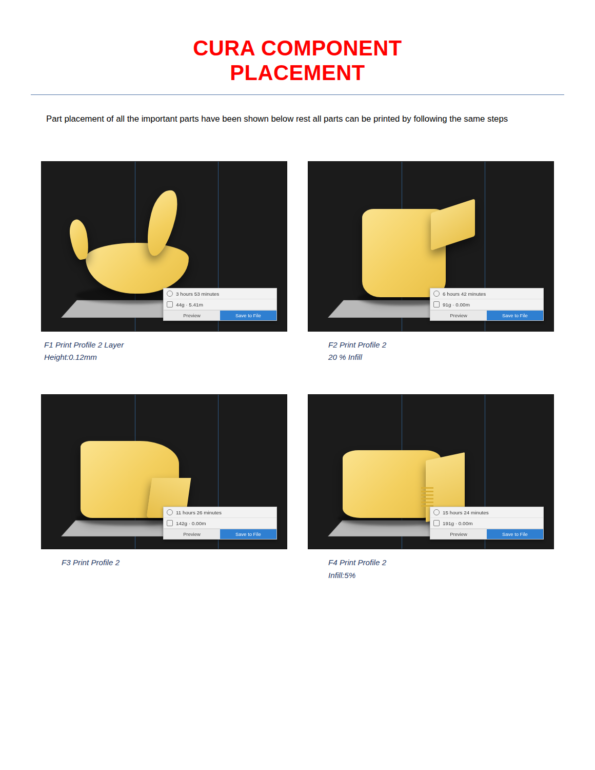CURA COMPONENT
PLACEMENT
Part placement of all the important parts have been shown below rest all parts can be printed by following the same steps
3 hours 53 minutes
44g · 5.41m
Preview
Save to File
F1 Print Profile 2 Layer Height:0.12mm
6 hours 42 minutes
91g · 0.00m
Preview
Save to File
F2 Print Profile 2 20 % Infill
11 hours 26 minutes
142g · 0.00m
Preview
Save to File
F3 Print Profile 2
15 hours 24 minutes
191g · 0.00m
Preview
Save to File
F4 Print Profile 2 Infill:5%